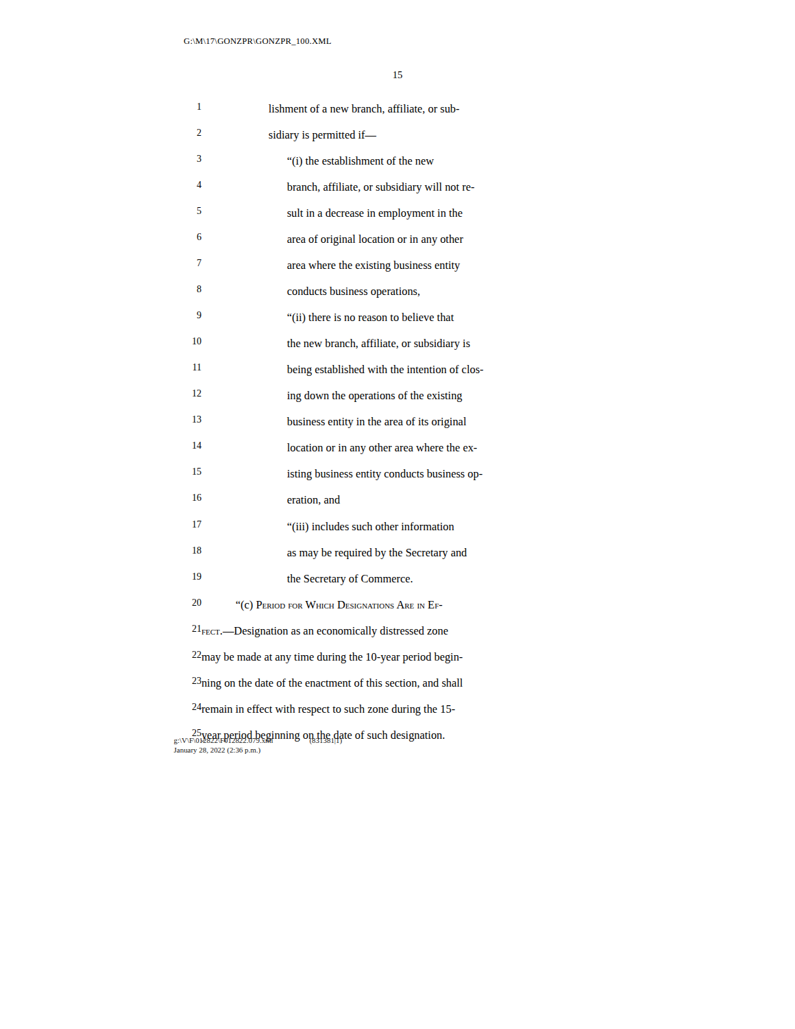G:\M\17\GONZPR\GONZPR_100.XML
15
| 1 | lishment of a new branch, affiliate, or sub- |
| 2 | sidiary is permitted if— |
| 3 | “(i) the establishment of the new |
| 4 | branch, affiliate, or subsidiary will not re- |
| 5 | sult in a decrease in employment in the |
| 6 | area of original location or in any other |
| 7 | area where the existing business entity |
| 8 | conducts business operations, |
| 9 | “(ii) there is no reason to believe that |
| 10 | the new branch, affiliate, or subsidiary is |
| 11 | being established with the intention of clos- |
| 12 | ing down the operations of the existing |
| 13 | business entity in the area of its original |
| 14 | location or in any other area where the ex- |
| 15 | isting business entity conducts business op- |
| 16 | eration, and |
| 17 | “(iii) includes such other information |
| 18 | as may be required by the Secretary and |
| 19 | the Secretary of Commerce. |
| 20 | “(c) P eriod for W hich D esignations A re in E f- |
| 21 | fect .—Designation as an economically distressed zone |
| 22 | may be made at any time during the 10-year period begin- |
| 23 | ning on the date of the enactment of this section, and shall |
| 24 | remain in effect with respect to such zone during the 15- |
| 25 | year period beginning on the date of such designation. |
g:\V\F\012822\F012822.079.xml (831381|1)
January 28, 2022 (2:36 p.m.)